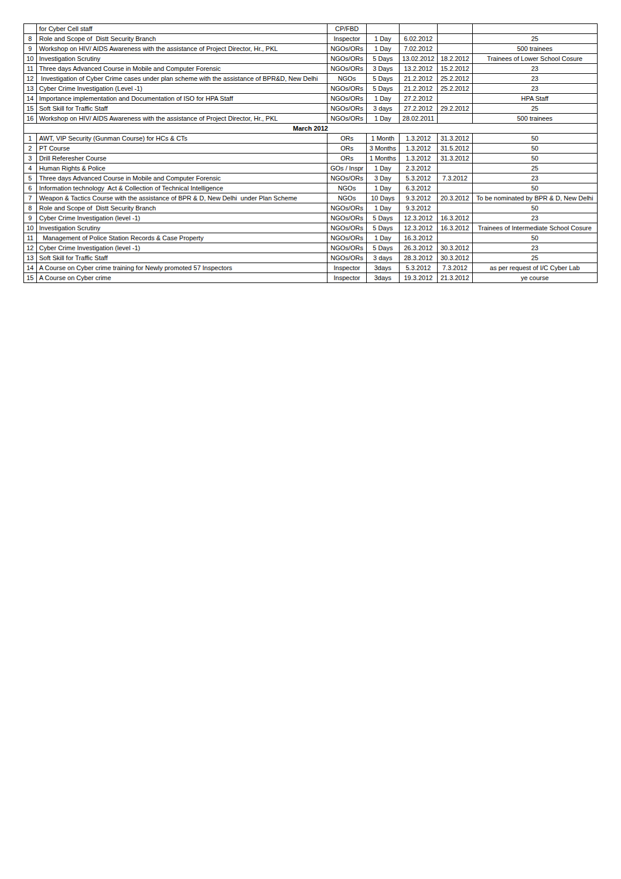| | for Cyber Cell staff | CP/FBD | | | | |
| 8 | Role and Scope of Distt Security Branch | Inspector | 1 Day | 6.02.2012 | | 25 |
| 9 | Workshop on HIV/ AIDS Awareness with the assistance of Project Director, Hr., PKL | NGOs/ORs | 1 Day | 7.02.2012 | | 500 trainees |
| 10 | Investigation Scrutiny | NGOs/ORs | 5 Days | 13.02.2012 | 18.2.2012 | Trainees of Lower School Cosure |
| 11 | Three days Advanced Course in Mobile and Computer Forensic | NGOs/ORs | 3 Days | 13.2.2012 | 15.2.2012 | 23 |
| 12 | Investigation of Cyber Crime cases under plan scheme with the assistance of BPR&D, New Delhi | NGOs | 5 Days | 21.2.2012 | 25.2.2012 | 23 |
| 13 | Cyber Crime Investigation (Level -1) | NGOs/ORs | 5 Days | 21.2.2012 | 25.2.2012 | 23 |
| 14 | Importance implementation and Documentation of ISO for HPA Staff | NGOs/ORs | 1 Day | 27.2.2012 | | HPA Staff |
| 15 | Soft Skill for Traffic Staff | NGOs/ORs | 3 days | 27.2.2012 | 29.2.2012 | 25 |
| 16 | Workshop on HIV/ AIDS Awareness with the assistance of Project Director, Hr., PKL | NGOs/ORs | 1 Day | 28.02.2011 | | 500 trainees |
| March 2012 |
| 1 | AWT, VIP Security (Gunman Course) for HCs & CTs | ORs | 1 Month | 1.3.2012 | 31.3.2012 | 50 |
| 2 | PT Course | ORs | 3 Months | 1.3.2012 | 31.5.2012 | 50 |
| 3 | Drill Referesher Course | ORs | 1 Months | 1.3.2012 | 31.3.2012 | 50 |
| 4 | Human Rights & Police | GOs / Inspr | 1 Day | 2.3.2012 | | 25 |
| 5 | Three days Advanced Course in Mobile and Computer Forensic | NGOs/ORs | 3 Day | 5.3.2012 | 7.3.2012 | 23 |
| 6 | Information technology Act & Collection of Technical Intelligence | NGOs | 1 Day | 6.3.2012 | | 50 |
| 7 | Weapon & Tactics Course with the assistance of BPR & D, New Delhi under Plan Scheme | NGOs | 10 Days | 9.3.2012 | 20.3.2012 | To be nominated by BPR & D, New Delhi |
| 8 | Role and Scope of Distt Security Branch | NGOs/ORs | 1 Day | 9.3.2012 | | 50 |
| 9 | Cyber Crime Investigation (level -1) | NGOs/ORs | 5 Days | 12.3.2012 | 16.3.2012 | 23 |
| 10 | Investigation Scrutiny | NGOs/ORs | 5 Days | 12.3.2012 | 16.3.2012 | Trainees of Intermediate School Cosure |
| 11 | Management of Police Station Records & Case Property | NGOs/ORs | 1 Day | 16.3.2012 | | 50 |
| 12 | Cyber Crime Investigation (level -1) | NGOs/ORs | 5 Days | 26.3.2012 | 30.3.2012 | 23 |
| 13 | Soft Skill for Traffic Staff | NGOs/ORs | 3 days | 28.3.2012 | 30.3.2012 | 25 |
| 14 | A Course on Cyber crime training for Newly promoted 57 Inspectors | Inspector | 3days | 5.3.2012 | 7.3.2012 | as per request of I/C Cyber Lab |
| 15 | A Course on Cyber crime | Inspector | 3days | 19.3.2012 | 21.3.2012 | ye course |